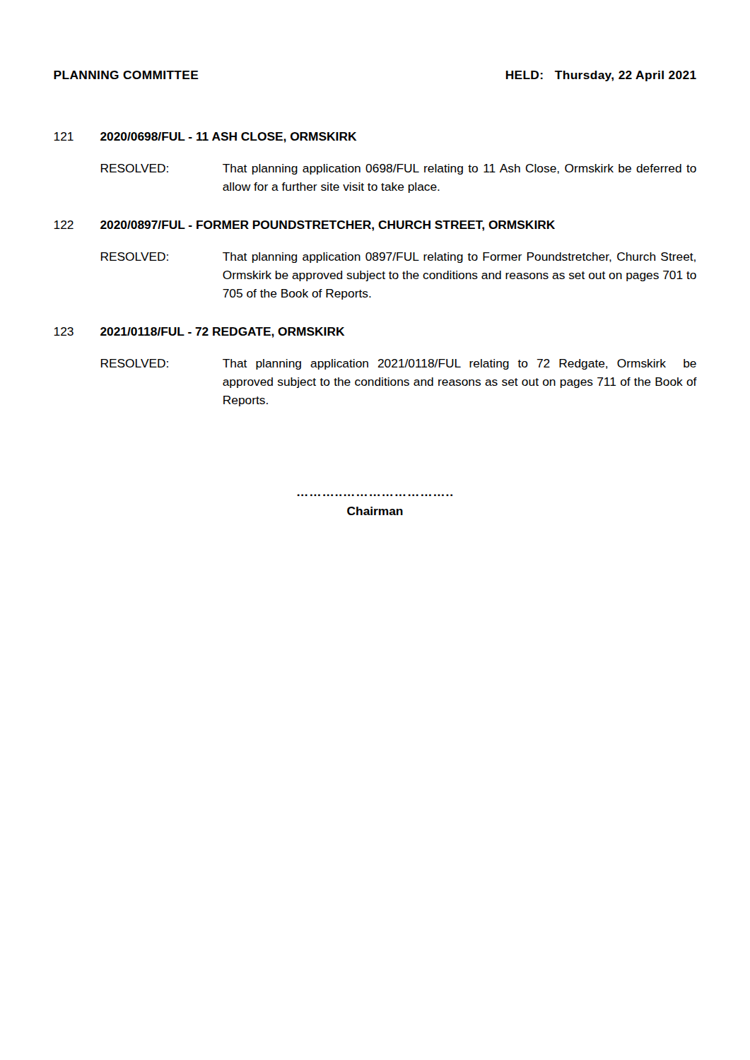PLANNING COMMITTEE HELD: Thursday, 22 April 2021
121
2020/0698/FUL - 11 ASH CLOSE, ORMSKIRK
RESOLVED:
That planning application 0698/FUL relating to 11 Ash Close, Ormskirk be deferred to allow for a further site visit to take place.
122
2020/0897/FUL - FORMER POUNDSTRETCHER, CHURCH STREET, ORMSKIRK
RESOLVED:
That planning application 0897/FUL relating to Former Poundstretcher, Church Street, Ormskirk be approved subject to the conditions and reasons as set out on pages 701 to 705 of the Book of Reports.
123
2021/0118/FUL - 72 REDGATE, ORMSKIRK
RESOLVED:
That planning application 2021/0118/FUL relating to 72 Redgate, Ormskirk be approved subject to the conditions and reasons as set out on pages 711 of the Book of Reports.
………..……………………..
Chairman